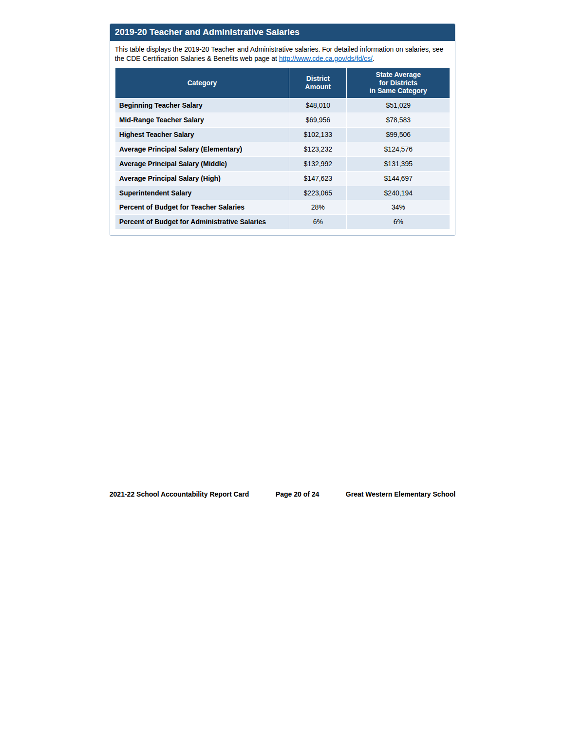2019-20 Teacher and Administrative Salaries
This table displays the 2019-20 Teacher and Administrative salaries. For detailed information on salaries, see the CDE Certification Salaries & Benefits web page at http://www.cde.ca.gov/ds/fd/cs/.
| Category | District Amount | State Average for Districts in Same Category |
| --- | --- | --- |
| Beginning Teacher Salary | $48,010 | $51,029 |
| Mid-Range Teacher Salary | $69,956 | $78,583 |
| Highest Teacher Salary | $102,133 | $99,506 |
| Average Principal Salary (Elementary) | $123,232 | $124,576 |
| Average Principal Salary (Middle) | $132,992 | $131,395 |
| Average Principal Salary (High) | $147,623 | $144,697 |
| Superintendent Salary | $223,065 | $240,194 |
| Percent of Budget for Teacher Salaries | 28% | 34% |
| Percent of Budget for Administrative Salaries | 6% | 6% |
2021-22 School Accountability Report Card Page 20 of 24 Great Western Elementary School